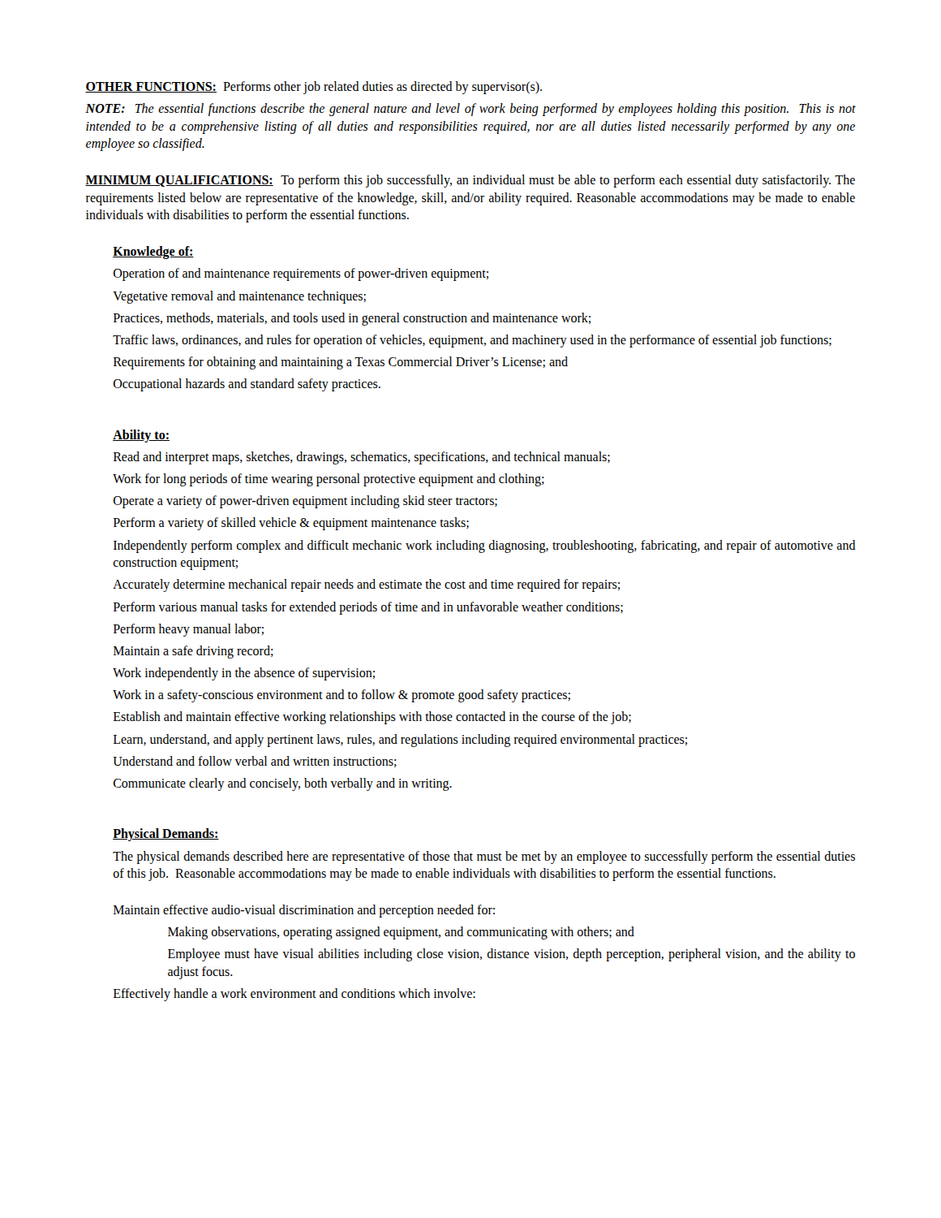OTHER FUNCTIONS: Performs other job related duties as directed by supervisor(s).
NOTE: The essential functions describe the general nature and level of work being performed by employees holding this position. This is not intended to be a comprehensive listing of all duties and responsibilities required, nor are all duties listed necessarily performed by any one employee so classified.
MINIMUM QUALIFICATIONS: To perform this job successfully, an individual must be able to perform each essential duty satisfactorily. The requirements listed below are representative of the knowledge, skill, and/or ability required. Reasonable accommodations may be made to enable individuals with disabilities to perform the essential functions.
Knowledge of:
Operation of and maintenance requirements of power-driven equipment;
Vegetative removal and maintenance techniques;
Practices, methods, materials, and tools used in general construction and maintenance work;
Traffic laws, ordinances, and rules for operation of vehicles, equipment, and machinery used in the performance of essential job functions;
Requirements for obtaining and maintaining a Texas Commercial Driver’s License; and
Occupational hazards and standard safety practices.
Ability to:
Read and interpret maps, sketches, drawings, schematics, specifications, and technical manuals;
Work for long periods of time wearing personal protective equipment and clothing;
Operate a variety of power-driven equipment including skid steer tractors;
Perform a variety of skilled vehicle & equipment maintenance tasks;
Independently perform complex and difficult mechanic work including diagnosing, troubleshooting, fabricating, and repair of automotive and construction equipment;
Accurately determine mechanical repair needs and estimate the cost and time required for repairs;
Perform various manual tasks for extended periods of time and in unfavorable weather conditions;
Perform heavy manual labor;
Maintain a safe driving record;
Work independently in the absence of supervision;
Work in a safety-conscious environment and to follow & promote good safety practices;
Establish and maintain effective working relationships with those contacted in the course of the job;
Learn, understand, and apply pertinent laws, rules, and regulations including required environmental practices;
Understand and follow verbal and written instructions;
Communicate clearly and concisely, both verbally and in writing.
Physical Demands:
The physical demands described here are representative of those that must be met by an employee to successfully perform the essential duties of this job. Reasonable accommodations may be made to enable individuals with disabilities to perform the essential functions.
Maintain effective audio-visual discrimination and perception needed for:
Making observations, operating assigned equipment, and communicating with others; and
Employee must have visual abilities including close vision, distance vision, depth perception, peripheral vision, and the ability to adjust focus.
Effectively handle a work environment and conditions which involve: